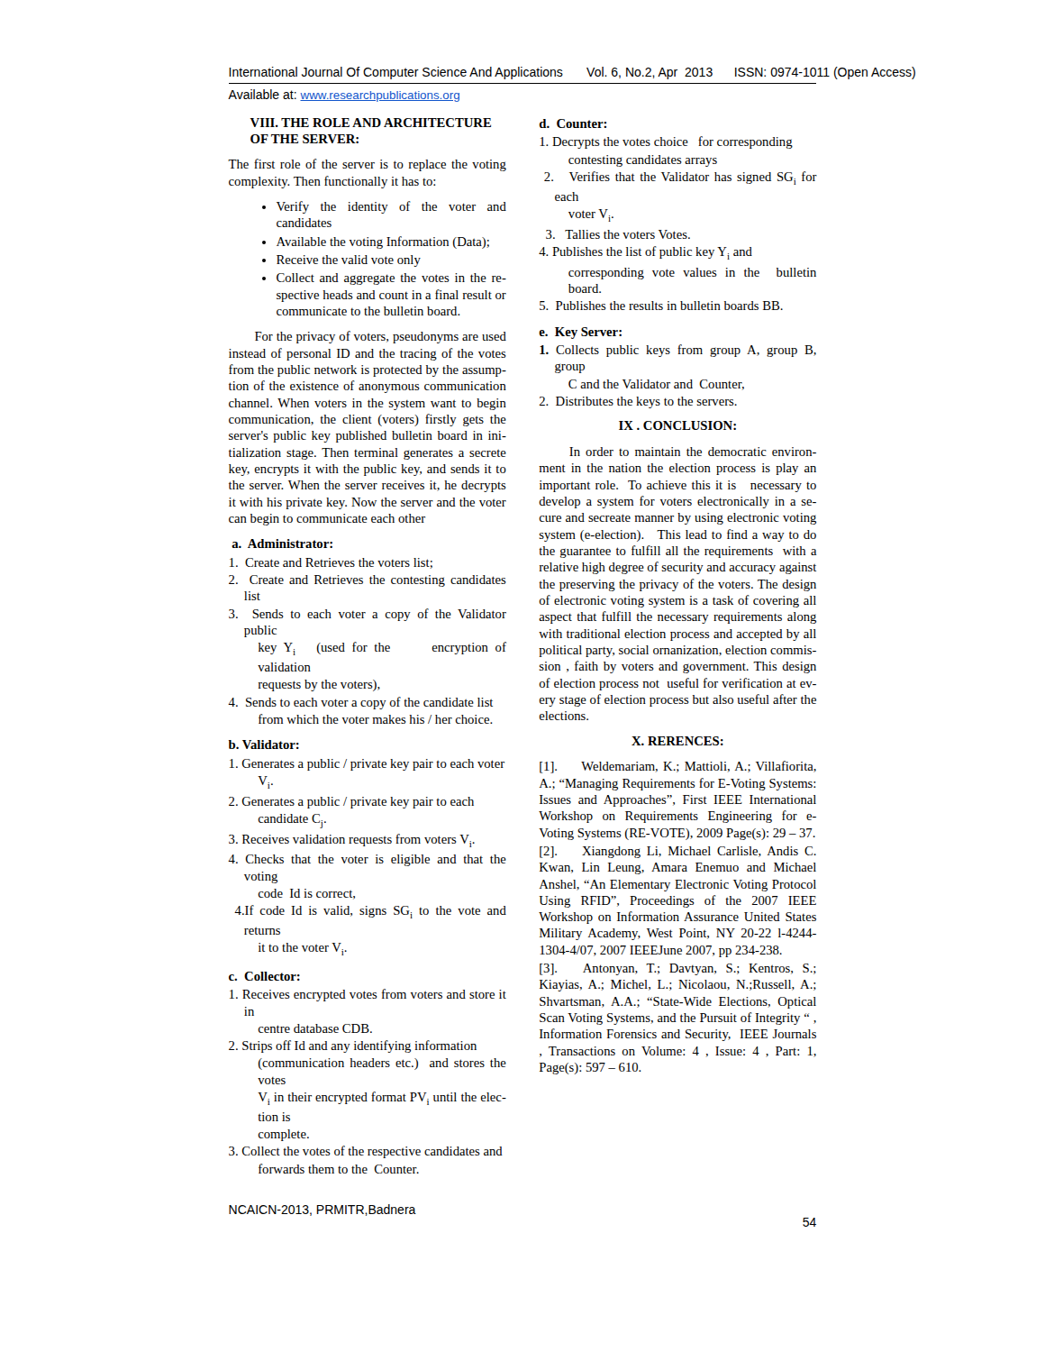International Journal Of Computer Science And Applications Vol. 6, No.2, Apr 2013 ISSN: 0974-1011 (Open Access)
Available at: www.researchpublications.org
VIII. THE ROLE AND ARCHITECTURE OF THE SERVER:
The first role of the server is to replace the voting complexity. Then functionally it has to:
Verify the identity of the voter and candidates
Available the voting Information (Data);
Receive the valid vote only
Collect and aggregate the votes in the respective heads and count in a final result or communicate to the bulletin board.
For the privacy of voters, pseudonyms are used instead of personal ID and the tracing of the votes from the public network is protected by the assumption of the existence of anonymous communication channel. When voters in the system want to begin communication, the client (voters) firstly gets the server's public key published bulletin board in initialization stage. Then terminal generates a secrete key, encrypts it with the public key, and sends it to the server. When the server receives it, he decrypts it with his private key. Now the server and the voter can begin to communicate each other
a. Administrator:
1. Create and Retrieves the voters list;
2. Create and Retrieves the contesting candidates list
3. Sends to each voter a copy of the Validator public
key Yi (used for the encryption of validation
requests by the voters),
4. Sends to each voter a copy of the candidate list
from which the voter makes his / her choice.
b. Validator:
1. Generates a public / private key pair to each voter
Vi.
2. Generates a public / private key pair to each
candidate Cj.
3. Receives validation requests from voters Vi.
4. Checks that the voter is eligible and that the voting
code Id is correct,
4.If code Id is valid, signs SGi to the vote and returns
it to the voter Vi.
c. Collector:
1. Receives encrypted votes from voters and store it in
centre database CDB.
2. Strips off Id and any identifying information
(communication headers etc.) and stores the votes
Vi in their encrypted format PVi until the election is
complete.
3. Collect the votes of the respective candidates and
forwards them to the Counter.
d. Counter:
1. Decrypts the votes choice for corresponding
contesting candidates arrays
2. Verifies that the Validator has signed SGi for each
voter Vi.
3. Tallies the voters Votes.
4. Publishes the list of public key Yi and
corresponding vote values in the bulletin board.
5. Publishes the results in bulletin boards BB.
e. Key Server:
1. Collects public keys from group A, group B, group
C and the Validator and Counter,
2. Distributes the keys to the servers.
IX . CONCLUSION:
In order to maintain the democratic environment in the nation the election process is play an important role. To achieve this it is necessary to develop a system for voters electronically in a secure and secreate manner by using electronic voting system (e-election). This lead to find a way to do the guarantee to fulfill all the requirements with a relative high degree of security and accuracy against the preserving the privacy of the voters. The design of electronic voting system is a task of covering all aspect that fulfill the necessary requirements along with traditional election process and accepted by all political party, social ornanization, election commission , faith by voters and government. This design of election process not useful for verification at every stage of election process but also useful after the elections.
X. RERENCES:
[1]. Weldemariam, K.; Mattioli, A.; Villafiorita, A.; “Managing Requirements for E-Voting Systems: Issues and Approaches”, First IEEE International Workshop on Requirements Engineering for e-Voting Systems (RE-VOTE), 2009 Page(s): 29 – 37.
[2]. Xiangdong Li, Michael Carlisle, Andis C. Kwan, Lin Leung, Amara Enemuo and Michael Anshel, “An Elementary Electronic Voting Protocol Using RFID”, Proceedings of the 2007 IEEE Workshop on Information Assurance United States Military Academy, West Point, NY 20-22 l-4244-1304-4/07, 2007 IEEEJune 2007, pp 234-238.
[3]. Antonyan, T.; Davtyan, S.; Kentros, S.; Kiayias, A.; Michel, L.; Nicolaou, N.;Russell, A.; Shvartsman, A.A.; “State-Wide Elections, Optical Scan Voting Systems, and the Pursuit of Integrity “ , Information Forensics and Security, IEEE Journals , Transactions on Volume: 4 , Issue: 4 , Part: 1, Page(s): 597 – 610.
NCAICN-2013, PRMITR,Badnera 54